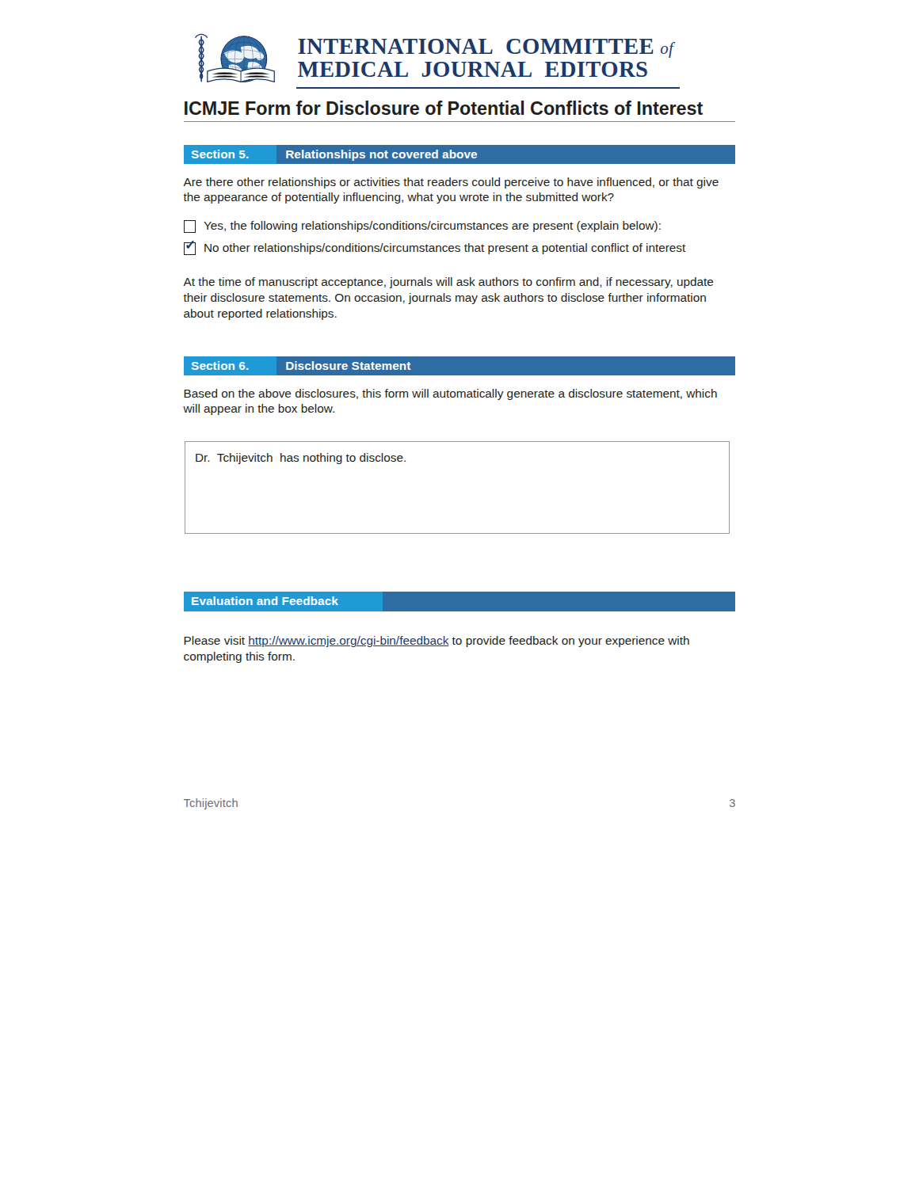INTERNATIONAL COMMITTEE of
MEDICAL JOURNAL EDITORS
ICMJE Form for Disclosure of Potential Conflicts of Interest
Section 5.
Relationships not covered above
Are there other relationships or activities that readers could perceive to have influenced, or that give the appearance of potentially influencing, what you wrote in the submitted work?
Yes, the following relationships/conditions/circumstances are present (explain below):
No other relationships/conditions/circumstances that present a potential conflict of interest
At the time of manuscript acceptance, journals will ask authors to confirm and, if necessary, update their disclosure statements. On occasion, journals may ask authors to disclose further information about reported relationships.
Section 6.
Disclosure Statement
Based on the above disclosures, this form will automatically generate a disclosure statement, which will appear in the box below.
Dr. Tchijevitch has nothing to disclose.
Evaluation and Feedback
Please visit http://www.icmje.org/cgi-bin/feedback to provide feedback on your experience with completing this form.
Tchijevitch
3